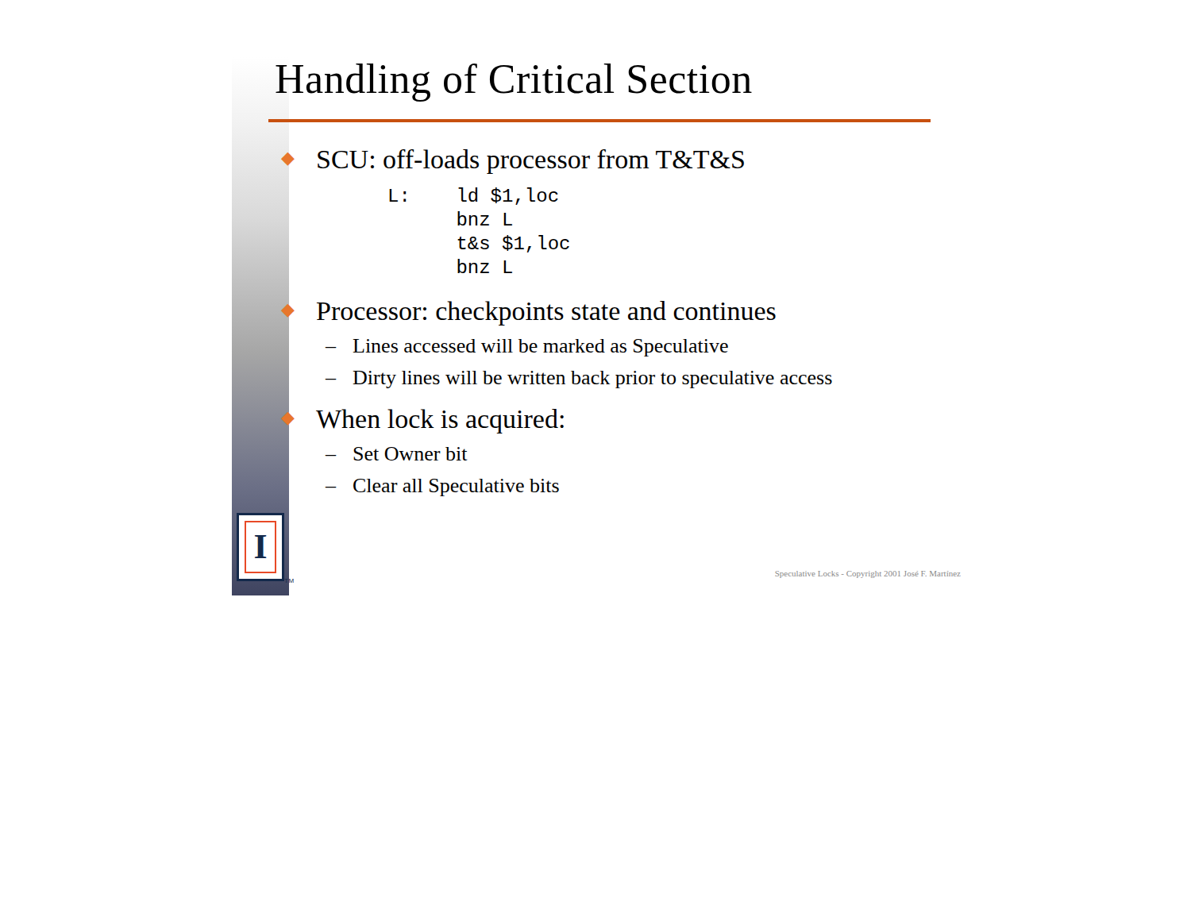I
TM
Handling of Critical Section
SCU: off-loads processor from T&T&S
L:    ld $1,loc
      bnz L
      t&s $1,loc
      bnz L
Processor: checkpoints state and continues
Lines accessed will be marked as Speculative
Dirty lines will be written back prior to speculative access
When lock is acquired:
Set Owner bit
Clear all Speculative bits
Speculative Locks - Copyright 2001 José F. Martínez